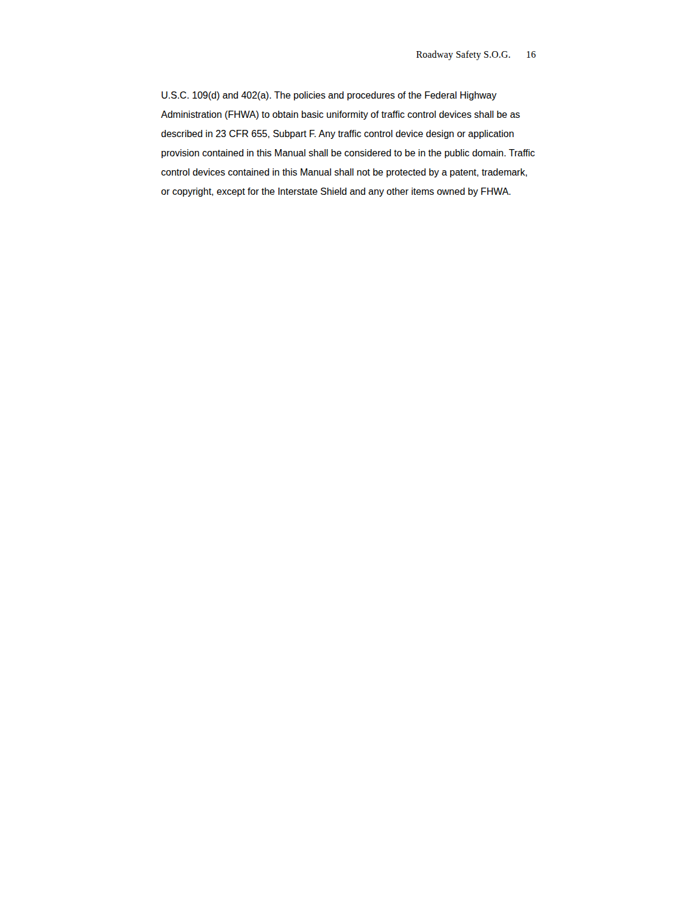Roadway Safety S.O.G.16
U.S.C. 109(d) and 402(a). The policies and procedures of the Federal Highway Administration (FHWA) to obtain basic uniformity of traffic control devices shall be as described in 23 CFR 655, Subpart F. Any traffic control device design or application provision contained in this Manual shall be considered to be in the public domain. Traffic control devices contained in this Manual shall not be protected by a patent, trademark, or copyright, except for the Interstate Shield and any other items owned by FHWA.